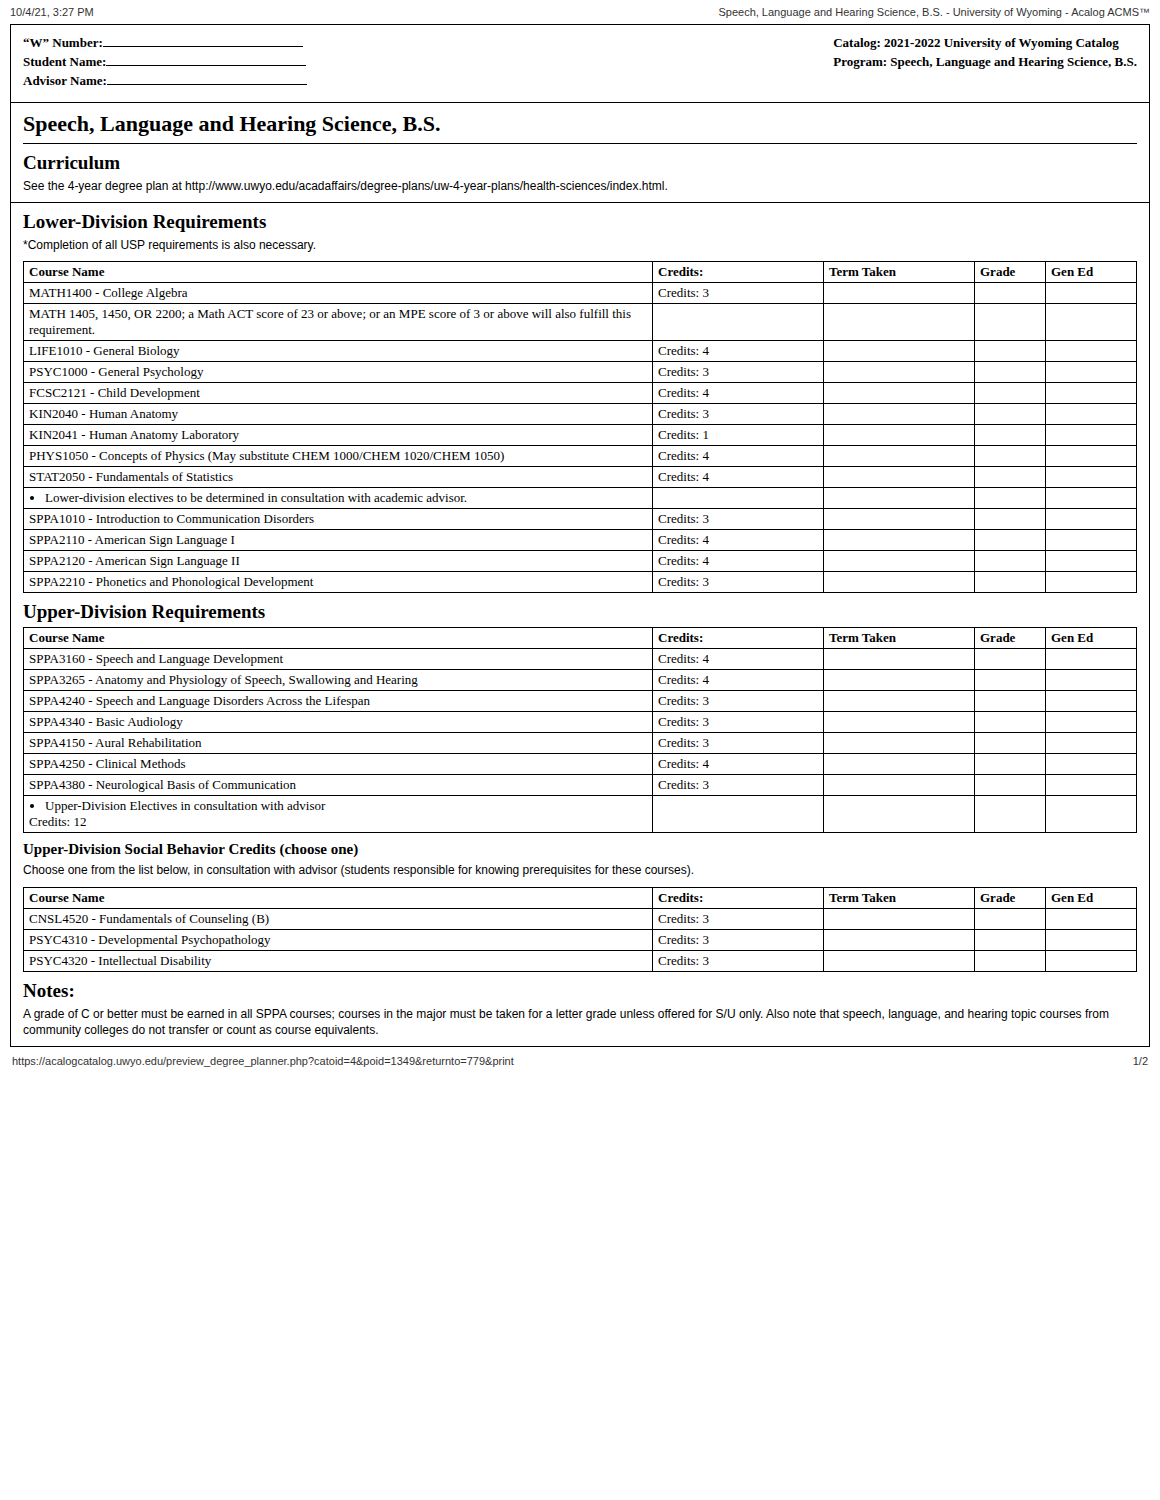10/4/21, 3:27 PM Speech, Language and Hearing Science, B.S. - University of Wyoming - Acalog ACMS™
“W” Number:
Student Name:
Advisor Name:
Catalog: 2021-2022 University of Wyoming Catalog
Program: Speech, Language and Hearing Science, B.S.
Speech, Language and Hearing Science, B.S.
Curriculum
See the 4-year degree plan at http://www.uwyo.edu/acadaffairs/degree-plans/uw-4-year-plans/health-sciences/index.html.
Lower-Division Requirements
*Completion of all USP requirements is also necessary.
| Course Name | Credits: | Term Taken | Grade | Gen Ed |
| --- | --- | --- | --- | --- |
| MATH1400 - College Algebra | Credits: 3 | | | |
| MATH 1405, 1450, OR 2200; a Math ACT score of 23 or above; or an MPE score of 3 or above will also fulfill this requirement. | | | | |
| LIFE1010 - General Biology | Credits: 4 | | | |
| PSYC1000 - General Psychology | Credits: 3 | | | |
| FCSC2121 - Child Development | Credits: 4 | | | |
| KIN2040 - Human Anatomy | Credits: 3 | | | |
| KIN2041 - Human Anatomy Laboratory | Credits: 1 | | | |
| PHYS1050 - Concepts of Physics (May substitute CHEM 1000/CHEM 1020/CHEM 1050) | Credits: 4 | | | |
| STAT2050 - Fundamentals of Statistics | Credits: 4 | | | |
| Lower-division electives to be determined in consultation with academic advisor. | | | | |
| SPPA1010 - Introduction to Communication Disorders | Credits: 3 | | | |
| SPPA2110 - American Sign Language I | Credits: 4 | | | |
| SPPA2120 - American Sign Language II | Credits: 4 | | | |
| SPPA2210 - Phonetics and Phonological Development | Credits: 3 | | | |
Upper-Division Requirements
| Course Name | Credits: | Term Taken | Grade | Gen Ed |
| --- | --- | --- | --- | --- |
| SPPA3160 - Speech and Language Development | Credits: 4 | | | |
| SPPA3265 - Anatomy and Physiology of Speech, Swallowing and Hearing | Credits: 4 | | | |
| SPPA4240 - Speech and Language Disorders Across the Lifespan | Credits: 3 | | | |
| SPPA4340 - Basic Audiology | Credits: 3 | | | |
| SPPA4150 - Aural Rehabilitation | Credits: 3 | | | |
| SPPA4250 - Clinical Methods | Credits: 4 | | | |
| SPPA4380 - Neurological Basis of Communication | Credits: 3 | | | |
| Upper-Division Electives in consultation with advisor Credits: 12 | | | | |
Upper-Division Social Behavior Credits (choose one)
Choose one from the list below, in consultation with advisor (students responsible for knowing prerequisites for these courses).
| Course Name | Credits: | Term Taken | Grade | Gen Ed |
| --- | --- | --- | --- | --- |
| CNSL4520 - Fundamentals of Counseling (B) | Credits: 3 | | | |
| PSYC4310 - Developmental Psychopathology | Credits: 3 | | | |
| PSYC4320 - Intellectual Disability | Credits: 3 | | | |
Notes:
A grade of C or better must be earned in all SPPA courses; courses in the major must be taken for a letter grade unless offered for S/U only. Also note that speech, language, and hearing topic courses from community colleges do not transfer or count as course equivalents.
https://acalogcatalog.uwyo.edu/preview_degree_planner.php?catoid=4&poid=1349&returnto=779&print 1/2